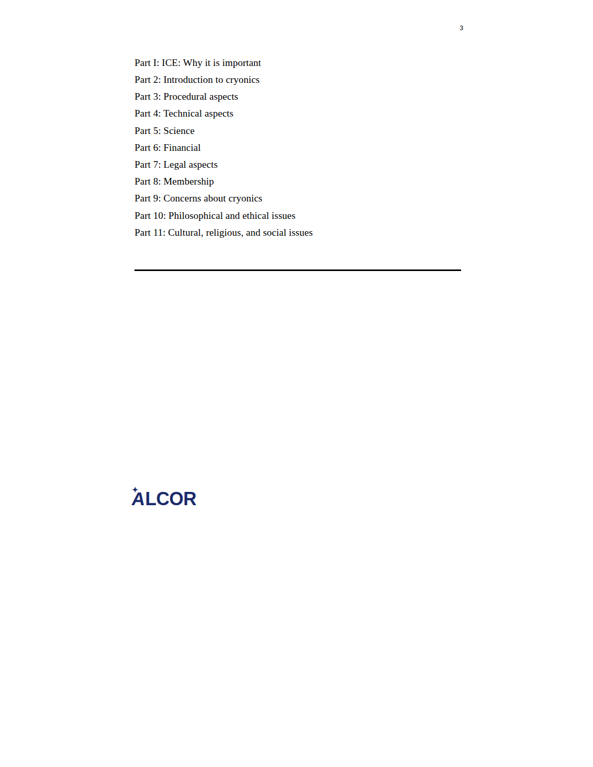3
Part I: ICE: Why it is important
Part 2: Introduction to cryonics
Part 3: Procedural aspects
Part 4: Technical aspects
Part 5: Science
Part 6: Financial
Part 7: Legal aspects
Part 8: Membership
Part 9: Concerns about cryonics
Part 10: Philosophical and ethical issues
Part 11: Cultural, religious, and social issues
✦ALCOR